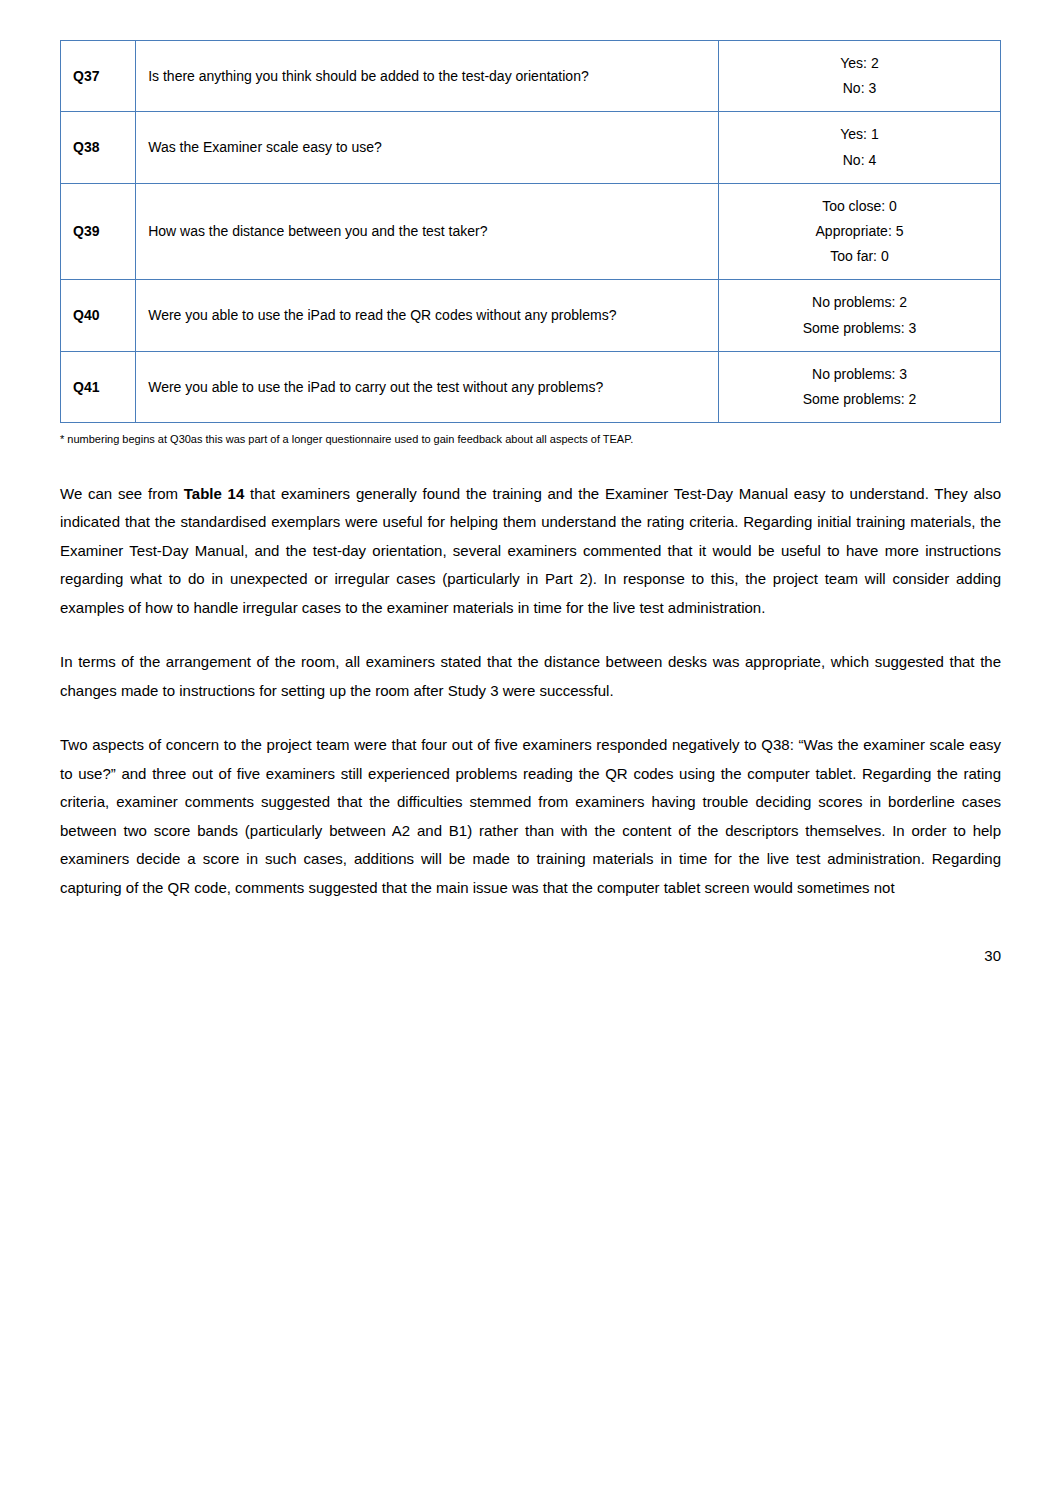| Q37 | Is there anything you think should be added to the test-day orientation? | Yes: 2 No: 3 |
| Q38 | Was the Examiner scale easy to use? | Yes: 1 No: 4 |
| Q39 | How was the distance between you and the test taker? | Too close: 0 Appropriate: 5 Too far: 0 |
| Q40 | Were you able to use the iPad to read the QR codes without any problems? | No problems: 2 Some problems: 3 |
| Q41 | Were you able to use the iPad to carry out the test without any problems? | No problems: 3 Some problems: 2 |
* numbering begins at Q30as this was part of a longer questionnaire used to gain feedback about all aspects of TEAP.
We can see from Table 14 that examiners generally found the training and the Examiner Test-Day Manual easy to understand. They also indicated that the standardised exemplars were useful for helping them understand the rating criteria. Regarding initial training materials, the Examiner Test-Day Manual, and the test-day orientation, several examiners commented that it would be useful to have more instructions regarding what to do in unexpected or irregular cases (particularly in Part 2). In response to this, the project team will consider adding examples of how to handle irregular cases to the examiner materials in time for the live test administration.
In terms of the arrangement of the room, all examiners stated that the distance between desks was appropriate, which suggested that the changes made to instructions for setting up the room after Study 3 were successful.
Two aspects of concern to the project team were that four out of five examiners responded negatively to Q38: “Was the examiner scale easy to use?” and three out of five examiners still experienced problems reading the QR codes using the computer tablet. Regarding the rating criteria, examiner comments suggested that the difficulties stemmed from examiners having trouble deciding scores in borderline cases between two score bands (particularly between A2 and B1) rather than with the content of the descriptors themselves. In order to help examiners decide a score in such cases, additions will be made to training materials in time for the live test administration. Regarding capturing of the QR code, comments suggested that the main issue was that the computer tablet screen would sometimes not
30